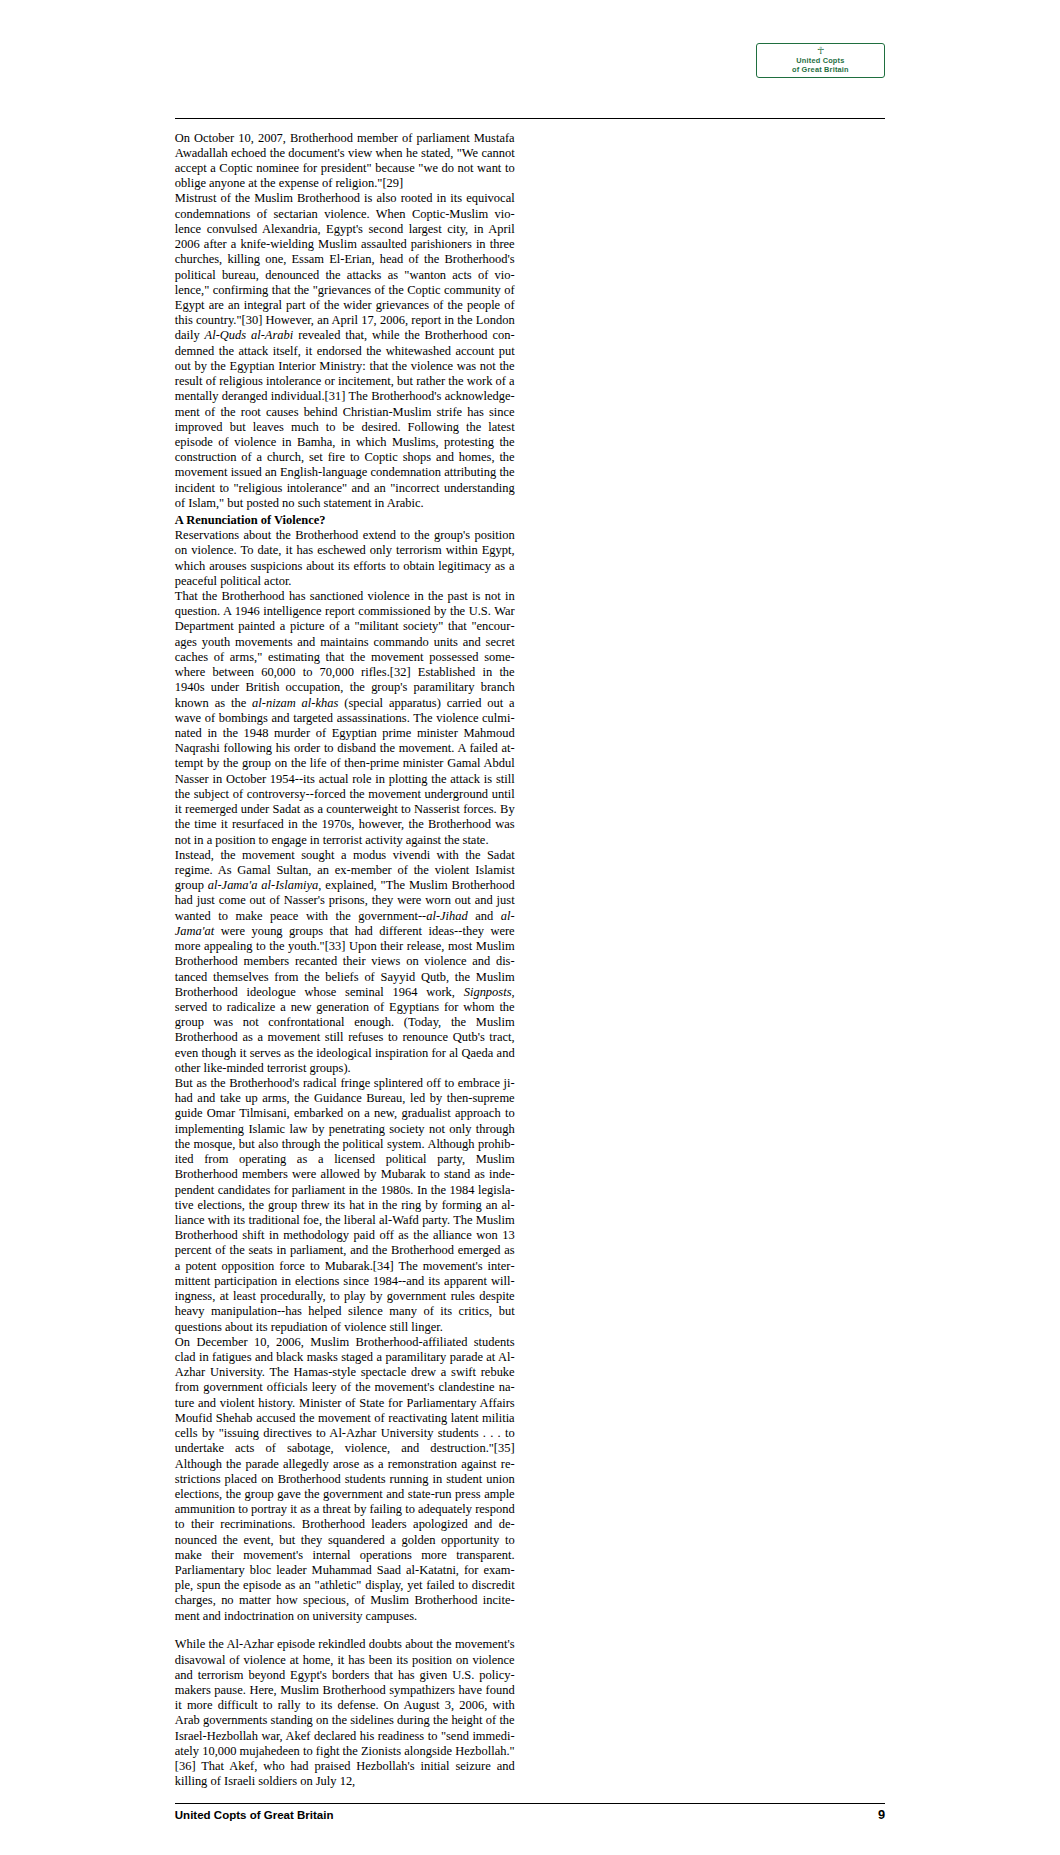☥
United Copts
of Great Britain
On October 10, 2007, Brotherhood member of parliament Mustafa Awadallah echoed the document's view when he stated, "We cannot accept a Coptic nominee for president" because "we do not want to oblige anyone at the expense of religion."[29]
Mistrust of the Muslim Brotherhood is also rooted in its equivocal condemnations of sectarian violence. When Coptic-Muslim violence convulsed Alexandria, Egypt's second largest city, in April 2006 after a knife-wielding Muslim assaulted parishioners in three churches, killing one, Essam El-Erian, head of the Brotherhood's political bureau, denounced the attacks as "wanton acts of violence," confirming that the "grievances of the Coptic community of Egypt are an integral part of the wider grievances of the people of this country."[30] However, an April 17, 2006, report in the London daily Al-Quds al-Arabi revealed that, while the Brotherhood condemned the attack itself, it endorsed the whitewashed account put out by the Egyptian Interior Ministry: that the violence was not the result of religious intolerance or incitement, but rather the work of a mentally deranged individual.[31] The Brotherhood's acknowledgement of the root causes behind Christian-Muslim strife has since improved but leaves much to be desired. Following the latest episode of violence in Bamha, in which Muslims, protesting the construction of a church, set fire to Coptic shops and homes, the movement issued an English-language condemnation attributing the incident to "religious intolerance" and an "incorrect understanding of Islam," but posted no such statement in Arabic.
A Renunciation of Violence?
Reservations about the Brotherhood extend to the group's position on violence. To date, it has eschewed only terrorism within Egypt, which arouses suspicions about its efforts to obtain legitimacy as a peaceful political actor.
That the Brotherhood has sanctioned violence in the past is not in question. A 1946 intelligence report commissioned by the U.S. War Department painted a picture of a "militant society" that "encourages youth movements and maintains commando units and secret caches of arms," estimating that the movement possessed somewhere between 60,000 to 70,000 rifles.[32] Established in the 1940s under British occupation, the group's paramilitary branch known as the al-nizam al-khas (special apparatus) carried out a wave of bombings and targeted assassinations. The violence culminated in the 1948 murder of Egyptian prime minister Mahmoud Naqrashi following his order to disband the movement. A failed attempt by the group on the life of then-prime minister Gamal Abdul Nasser in October 1954--its actual role in plotting the attack is still the subject of controversy--forced the movement underground until it reemerged under Sadat as a counterweight to Nasserist forces. By the time it resurfaced in the 1970s, however, the Brotherhood was not in a position to engage in terrorist activity against the state.
Instead, the movement sought a modus vivendi with the Sadat regime. As Gamal Sultan, an ex-member of the violent Islamist group al-Jama'a al-Islamiya, explained, "The Muslim Brotherhood had just come out of Nasser's prisons, they were worn out and just wanted to make peace with the government--al-Jihad and al-Jama'at were young groups that had different ideas--they were more appealing to the youth."[33] Upon their release, most Muslim Brotherhood members recanted their views on violence and distanced themselves from the beliefs of Sayyid Qutb, the Muslim Brotherhood ideologue whose seminal 1964 work, Signposts, served to radicalize a new generation of Egyptians for whom the group was not confrontational enough. (Today, the Muslim Brotherhood as a movement still refuses to renounce Qutb's tract, even though it serves as the ideological inspiration for al Qaeda and other like-minded terrorist groups).
But as the Brotherhood's radical fringe splintered off to embrace jihad and take up arms, the Guidance Bureau, led by then-supreme guide Omar Tilmisani, embarked on a new, gradualist approach to implementing Islamic law by penetrating society not only through the mosque, but also through the political system. Although prohibited from operating as a licensed political party, Muslim Brotherhood members were allowed by Mubarak to stand as independent candidates for parliament in the 1980s. In the 1984 legislative elections, the group threw its hat in the ring by forming an alliance with its traditional foe, the liberal al-Wafd party. The Muslim Brotherhood shift in methodology paid off as the alliance won 13 percent of the seats in parliament, and the Brotherhood emerged as a potent opposition force to Mubarak.[34] The movement's intermittent participation in elections since 1984--and its apparent willingness, at least procedurally, to play by government rules despite heavy manipulation--has helped silence many of its critics, but questions about its repudiation of violence still linger.
On December 10, 2006, Muslim Brotherhood-affiliated students clad in fatigues and black masks staged a paramilitary parade at Al-Azhar University. The Hamas-style spectacle drew a swift rebuke from government officials leery of the movement's clandestine nature and violent history. Minister of State for Parliamentary Affairs Moufid Shehab accused the movement of reactivating latent militia cells by "issuing directives to Al-Azhar University students . . . to undertake acts of sabotage, violence, and destruction."[35] Although the parade allegedly arose as a remonstration against restrictions placed on Brotherhood students running in student union elections, the group gave the government and state-run press ample ammunition to portray it as a threat by failing to adequately respond to their recriminations. Brotherhood leaders apologized and denounced the event, but they squandered a golden opportunity to make their movement's internal operations more transparent. Parliamentary bloc leader Muhammad Saad al-Katatni, for example, spun the episode as an "athletic" display, yet failed to discredit charges, no matter how specious, of Muslim Brotherhood incitement and indoctrination on university campuses.
While the Al-Azhar episode rekindled doubts about the movement's disavowal of violence at home, it has been its position on violence and terrorism beyond Egypt's borders that has given U.S. policymakers pause. Here, Muslim Brotherhood sympathizers have found it more difficult to rally to its defense. On August 3, 2006, with Arab governments standing on the sidelines during the height of the Israel-Hezbollah war, Akef declared his readiness to "send immediately 10,000 mujahedeen to fight the Zionists alongside Hezbollah."[36] That Akef, who had praised Hezbollah's initial seizure and killing of Israeli soldiers on July 12,
United Copts of Great Britain 9